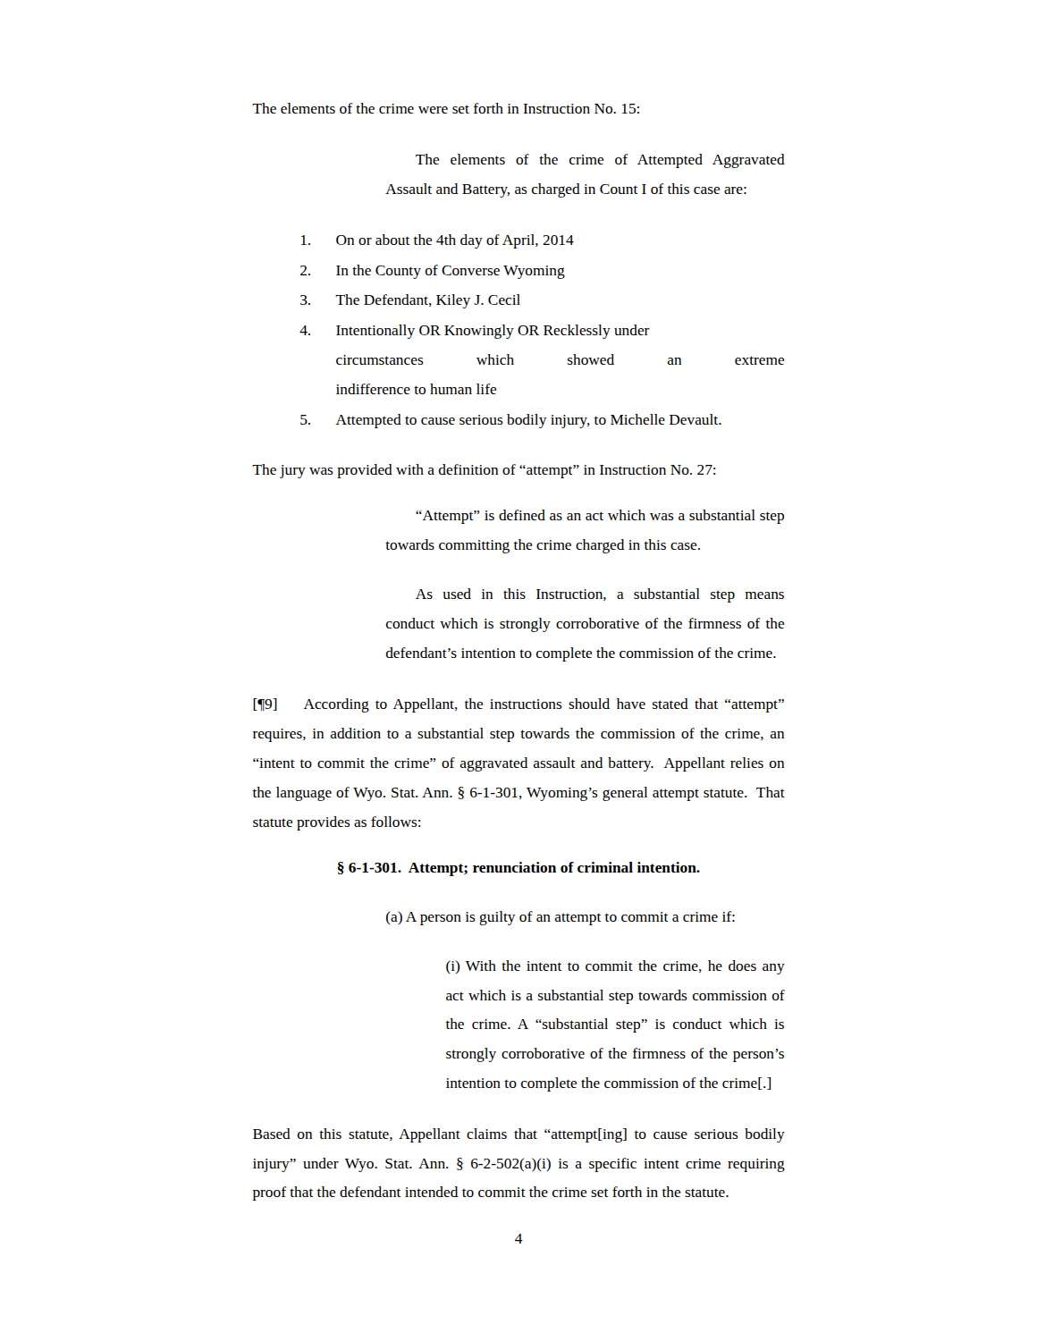The elements of the crime were set forth in Instruction No. 15:
The elements of the crime of Attempted Aggravated Assault and Battery, as charged in Count I of this case are:
1. On or about the 4th day of April, 2014
2. In the County of Converse Wyoming
3. The Defendant, Kiley J. Cecil
4. Intentionally OR Knowingly OR Recklessly under circumstances which showed an extreme indifference to human life
5. Attempted to cause serious bodily injury, to Michelle Devault.
The jury was provided with a definition of “attempt” in Instruction No. 27:
“Attempt” is defined as an act which was a substantial step towards committing the crime charged in this case.
As used in this Instruction, a substantial step means conduct which is strongly corroborative of the firmness of the defendant’s intention to complete the commission of the crime.
[¶9] According to Appellant, the instructions should have stated that “attempt” requires, in addition to a substantial step towards the commission of the crime, an “intent to commit the crime” of aggravated assault and battery. Appellant relies on the language of Wyo. Stat. Ann. § 6-1-301, Wyoming’s general attempt statute. That statute provides as follows:
§ 6-1-301. Attempt; renunciation of criminal intention.
(a) A person is guilty of an attempt to commit a crime if:
(i) With the intent to commit the crime, he does any act which is a substantial step towards commission of the crime. A “substantial step” is conduct which is strongly corroborative of the firmness of the person’s intention to complete the commission of the crime[.]
Based on this statute, Appellant claims that “attempt[ing] to cause serious bodily injury” under Wyo. Stat. Ann. § 6-2-502(a)(i) is a specific intent crime requiring proof that the defendant intended to commit the crime set forth in the statute.
4